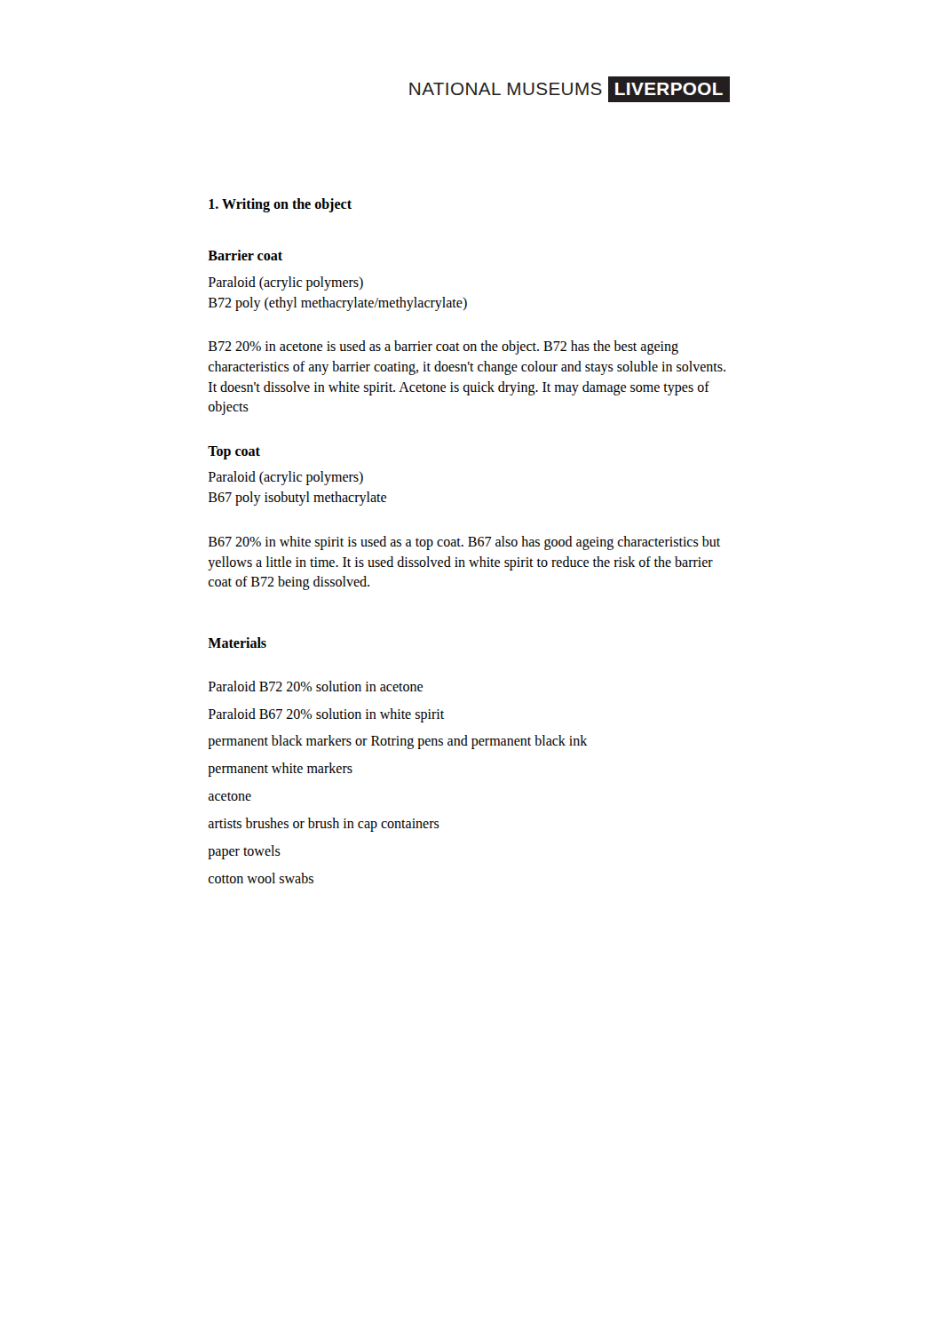NATIONAL MUSEUMS LIVERPOOL
1. Writing on the object
Barrier coat
Paraloid (acrylic polymers)
B72 poly (ethyl methacrylate/methylacrylate)
B72 20% in acetone is used as a barrier coat on the object. B72 has the best ageing characteristics of any barrier coating, it doesn't change colour and stays soluble in solvents. It doesn't dissolve in white spirit. Acetone is quick drying. It may damage some types of objects
Top coat
Paraloid (acrylic polymers)
B67 poly isobutyl methacrylate
B67 20% in white spirit is used as a top coat. B67 also has good ageing characteristics but yellows a little in time. It is used dissolved in white spirit to reduce the risk of the barrier coat of B72 being dissolved.
Materials
Paraloid B72 20% solution in acetone
Paraloid B67 20% solution in white spirit
permanent black markers or Rotring pens and permanent black ink
permanent white markers
acetone
artists brushes or brush in cap containers
paper towels
cotton wool swabs